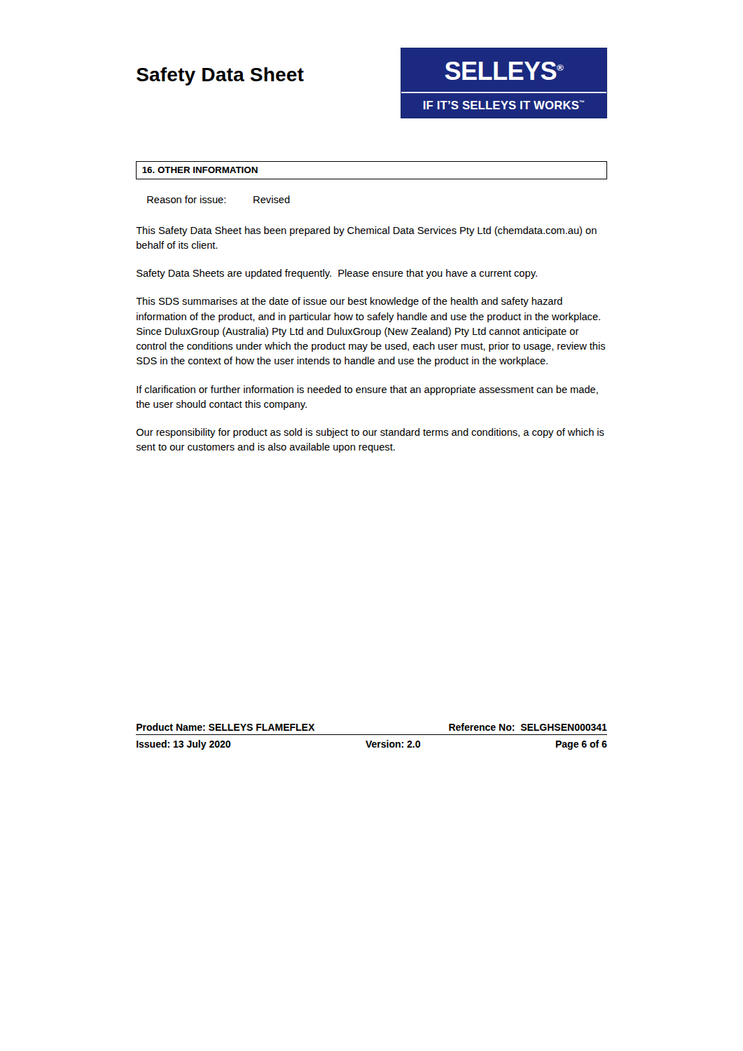Safety Data Sheet
SELLEYS®
IF IT’S SELLEYS IT WORKS™
16. OTHER INFORMATION
Reason for issue: Revised
This Safety Data Sheet has been prepared by Chemical Data Services Pty Ltd (chemdata.com.au) on behalf of its client.
Safety Data Sheets are updated frequently. Please ensure that you have a current copy.
This SDS summarises at the date of issue our best knowledge of the health and safety hazard information of the product, and in particular how to safely handle and use the product in the workplace. Since DuluxGroup (Australia) Pty Ltd and DuluxGroup (New Zealand) Pty Ltd cannot anticipate or control the conditions under which the product may be used, each user must, prior to usage, review this SDS in the context of how the user intends to handle and use the product in the workplace.
If clarification or further information is needed to ensure that an appropriate assessment can be made, the user should contact this company.
Our responsibility for product as sold is subject to our standard terms and conditions, a copy of which is sent to our customers and is also available upon request.
Product Name: SELLEYS FLAMEFLEX Reference No: SELGHSEN000341
Issued: 13 July 2020 Version: 2.0 Page 6 of 6